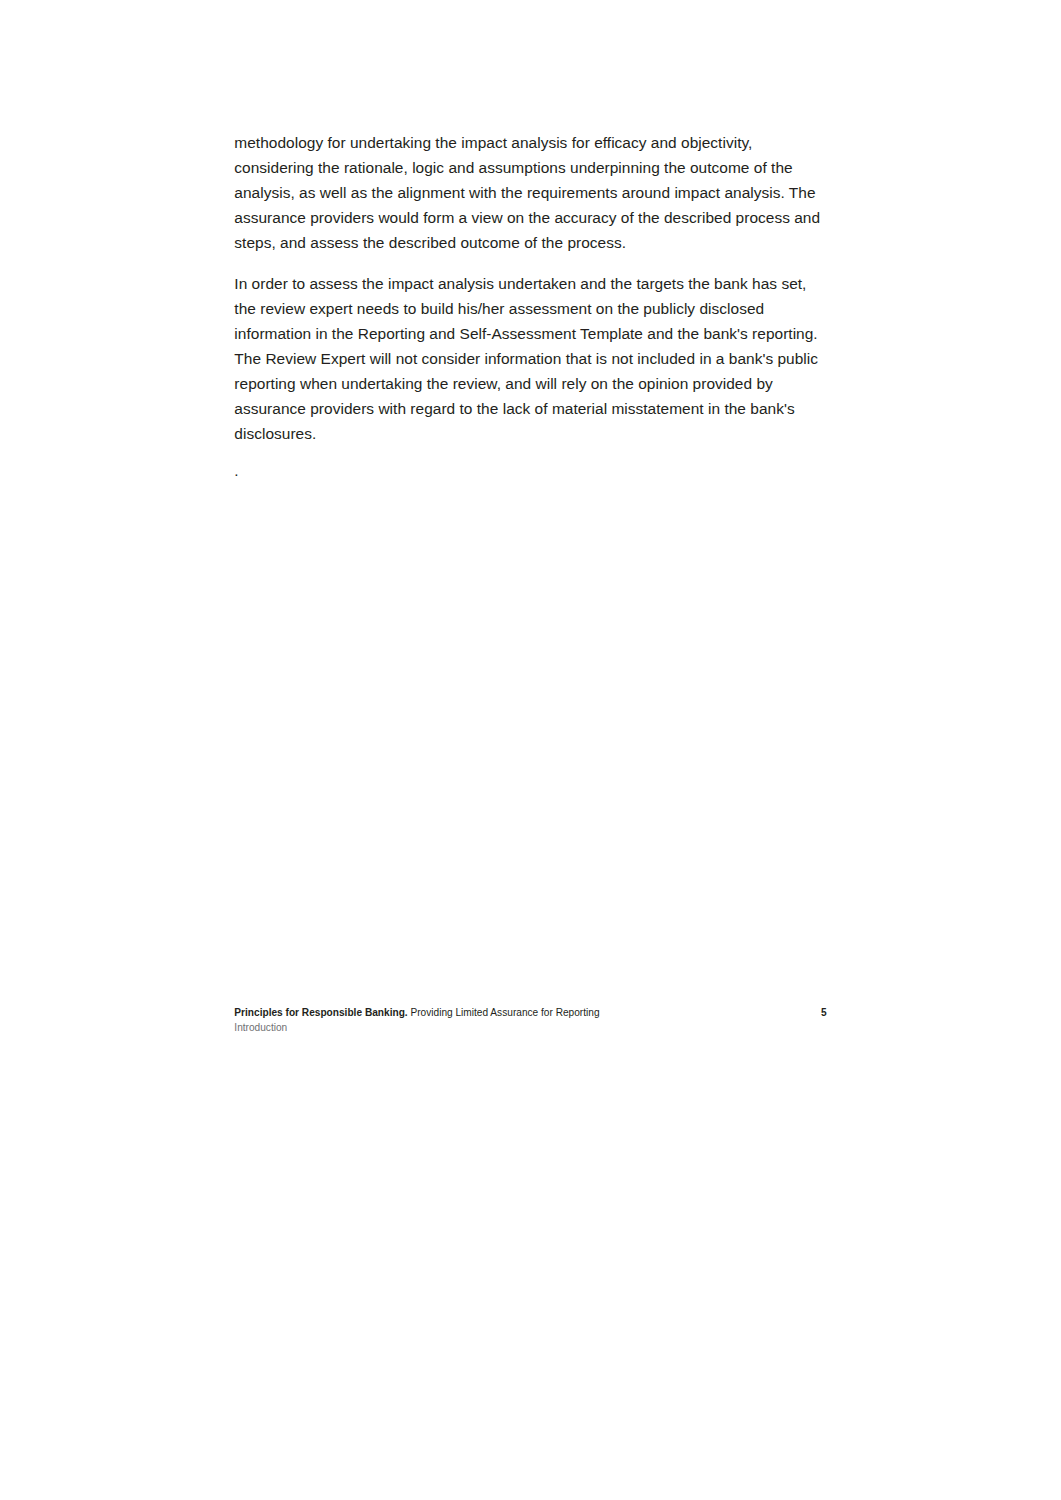methodology for undertaking the impact analysis for efficacy and objectivity, considering the rationale, logic and assumptions underpinning the outcome of the analysis, as well as the alignment with the requirements around impact analysis. The assurance providers would form a view on the accuracy of the described process and steps, and assess the described outcome of the process.
In order to assess the impact analysis undertaken and the targets the bank has set, the review expert needs to build his/her assessment on the publicly disclosed information in the Reporting and Self-Assessment Template and the bank's reporting. The Review Expert will not consider information that is not included in a bank's public reporting when undertaking the review, and will rely on the opinion provided by assurance providers with regard to the lack of material misstatement in the bank's disclosures.
.
Principles for Responsible Banking. Providing Limited Assurance for Reporting Introduction 5